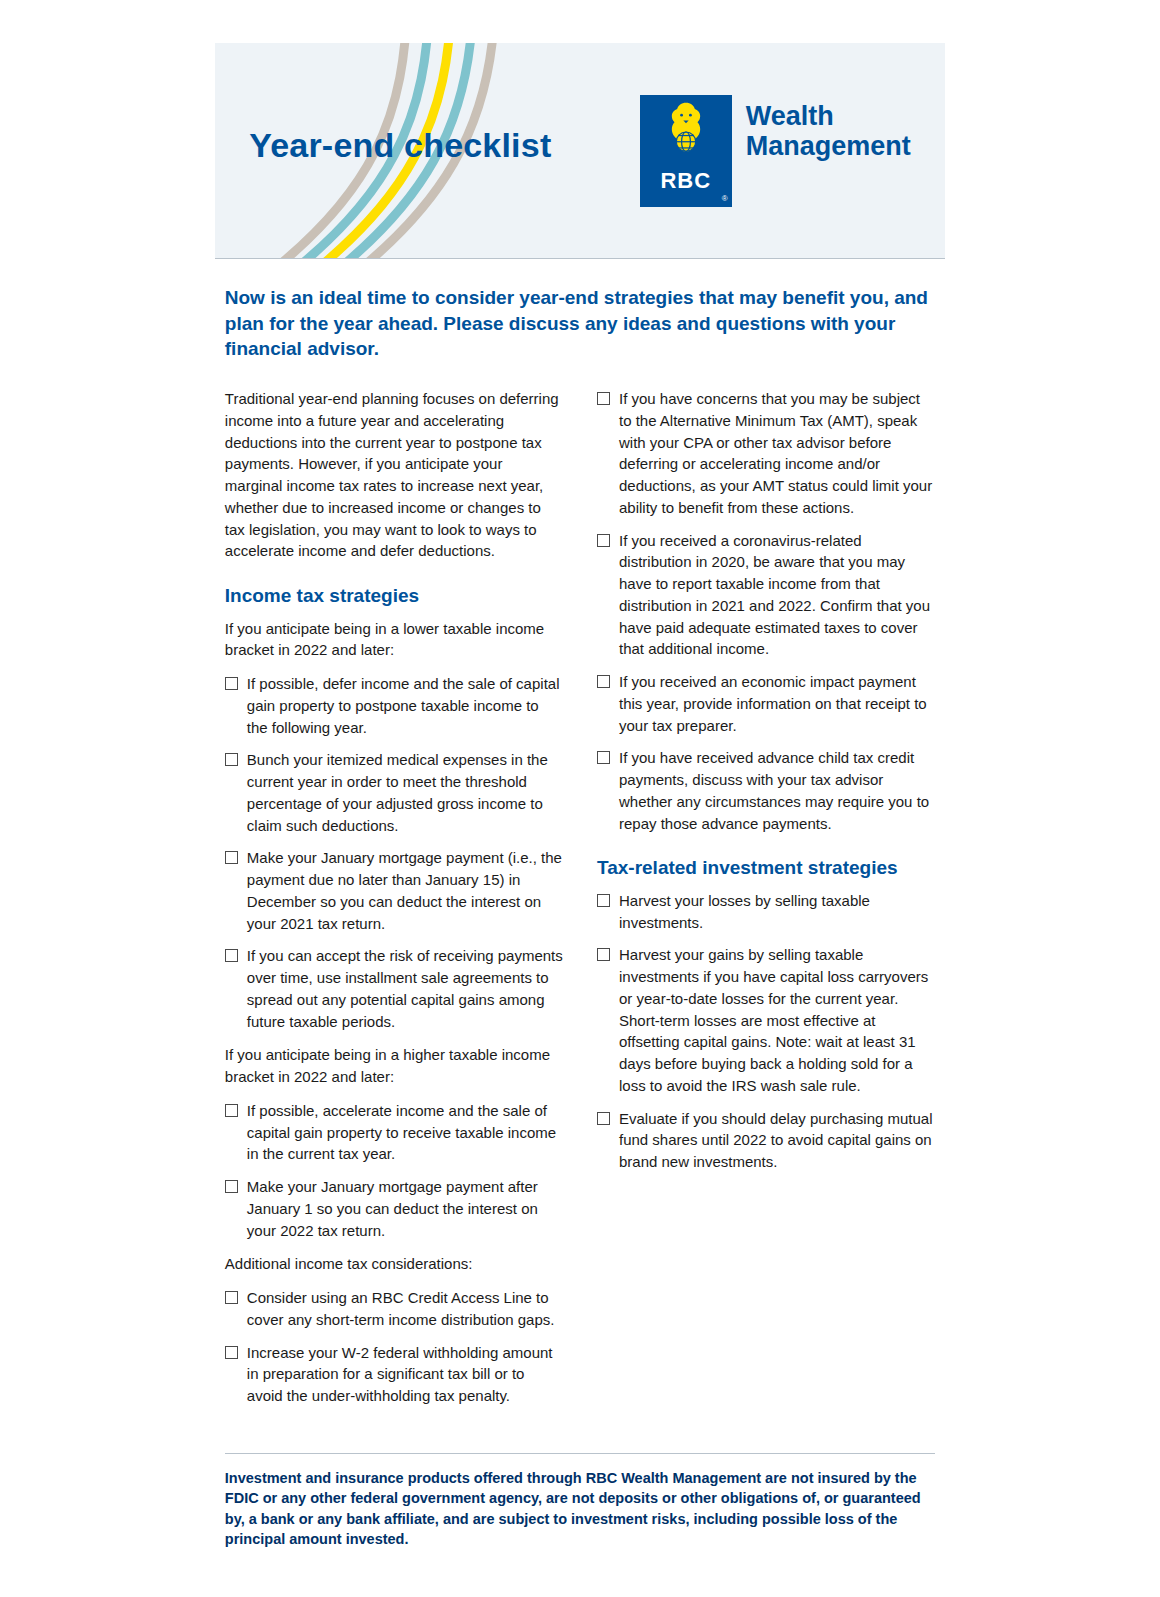Year-end checklist
RBC
®
Wealth
Management
Now is an ideal time to consider year-end strategies that may benefit you, and plan for the year ahead. Please discuss any ideas and questions with your financial advisor.
Traditional year-end planning focuses on deferring income into a future year and accelerating deductions into the current year to postpone tax payments. However, if you anticipate your marginal income tax rates to increase next year, whether due to increased income or changes to tax legislation, you may want to look to ways to accelerate income and defer deductions.
Income tax strategies
If you anticipate being in a lower taxable income bracket in 2022 and later:
If possible, defer income and the sale of capital gain property to postpone taxable income to the following year.
Bunch your itemized medical expenses in the current year in order to meet the threshold percentage of your adjusted gross income to claim such deductions.
Make your January mortgage payment (i.e., the payment due no later than January 15) in December so you can deduct the interest on your 2021 tax return.
If you can accept the risk of receiving payments over time, use installment sale agreements to spread out any potential capital gains among future taxable periods.
If you anticipate being in a higher taxable income bracket in 2022 and later:
If possible, accelerate income and the sale of capital gain property to receive taxable income in the current tax year.
Make your January mortgage payment after January 1 so you can deduct the interest on your 2022 tax return.
Additional income tax considerations:
Consider using an RBC Credit Access Line to cover any short-term income distribution gaps.
Increase your W-2 federal withholding amount in preparation for a significant tax bill or to avoid the under-withholding tax penalty.
If you have concerns that you may be subject to the Alternative Minimum Tax (AMT), speak with your CPA or other tax advisor before deferring or accelerating income and/or deductions, as your AMT status could limit your ability to benefit from these actions.
If you received a coronavirus-related distribution in 2020, be aware that you may have to report taxable income from that distribution in 2021 and 2022. Confirm that you have paid adequate estimated taxes to cover that additional income.
If you received an economic impact payment this year, provide information on that receipt to your tax preparer.
If you have received advance child tax credit payments, discuss with your tax advisor whether any circumstances may require you to repay those advance payments.
Tax-related investment strategies
Harvest your losses by selling taxable investments.
Harvest your gains by selling taxable investments if you have capital loss carryovers or year-to-date losses for the current year. Short-term losses are most effective at offsetting capital gains. Note: wait at least 31 days before buying back a holding sold for a loss to avoid the IRS wash sale rule.
Evaluate if you should delay purchasing mutual fund shares until 2022 to avoid capital gains on brand new investments.
Investment and insurance products offered through RBC Wealth Management are not insured by the FDIC or any other federal government agency, are not deposits or other obligations of, or guaranteed by, a bank or any bank affiliate, and are subject to investment risks, including possible loss of the principal amount invested.